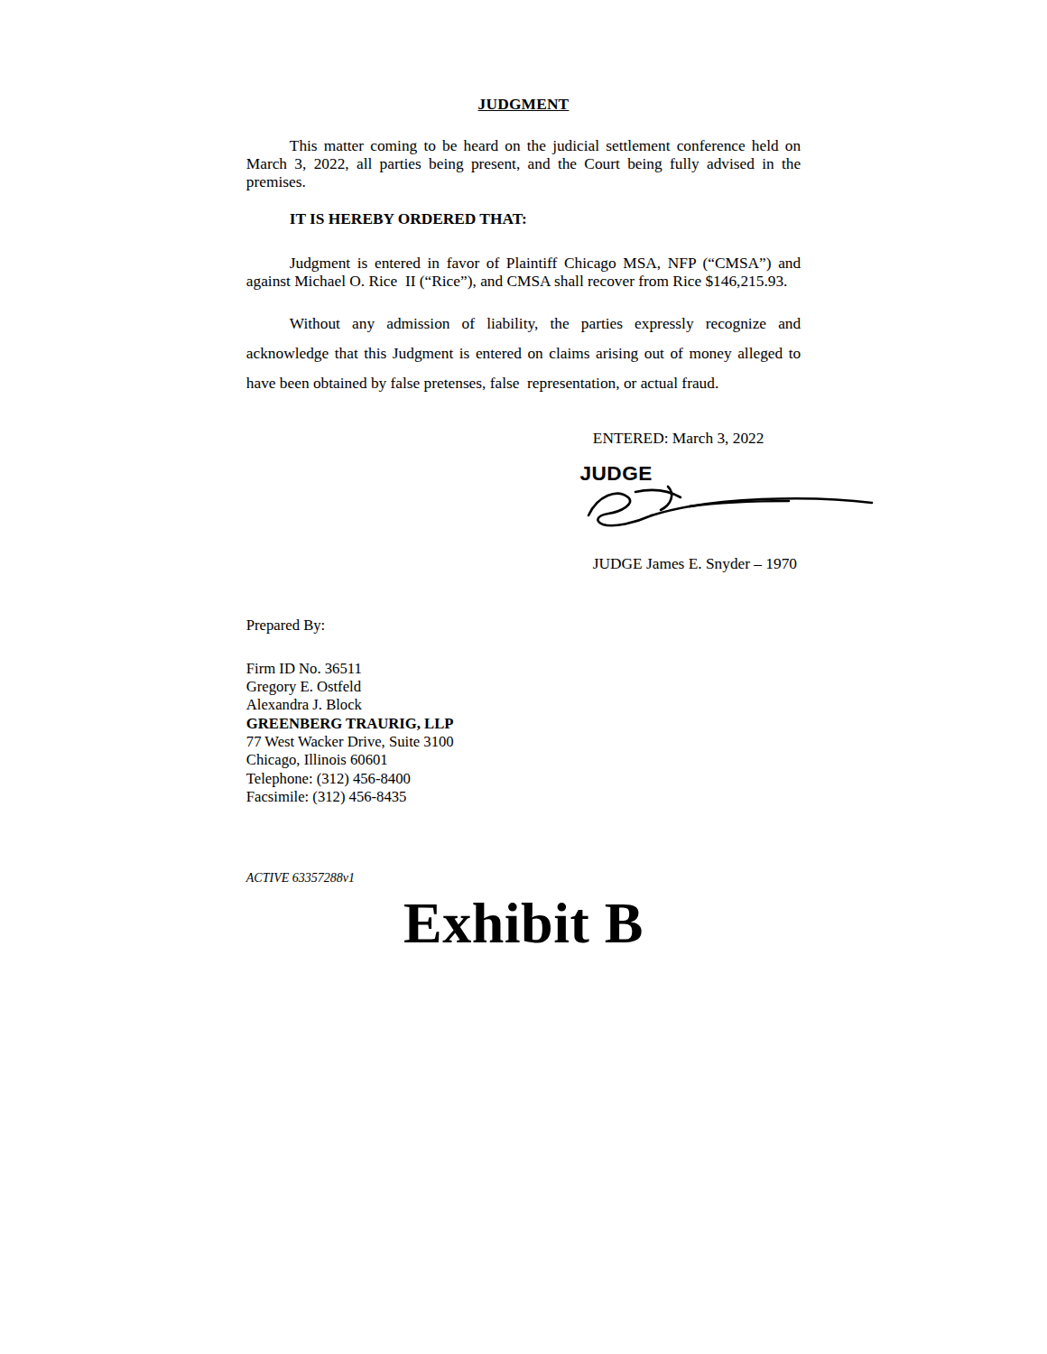JUDGMENT
This matter coming to be heard on the judicial settlement conference held on March 3, 2022, all parties being present, and the Court being fully advised in the premises.
IT IS HEREBY ORDERED THAT:
Judgment is entered in favor of Plaintiff Chicago MSA, NFP (“CMSA”) and against Michael O. Rice II (“Rice”), and CMSA shall recover from Rice $146,215.93.
Without any admission of liability, the parties expressly recognize and acknowledge that this Judgment is entered on claims arising out of money alleged to have been obtained by false pretenses, false representation, or actual fraud.
ENTERED: March 3, 2022
JUDGE
JUDGE James E. Snyder – 1970
Prepared By:
Firm ID No. 36511
Gregory E. Ostfeld
Alexandra J. Block
GREENBERG TRAURIG, LLP
77 West Wacker Drive, Suite 3100
Chicago, Illinois 60601
Telephone: (312) 456-8400
Facsimile: (312) 456-8435
ACTIVE 63357288v1
Exhibit B